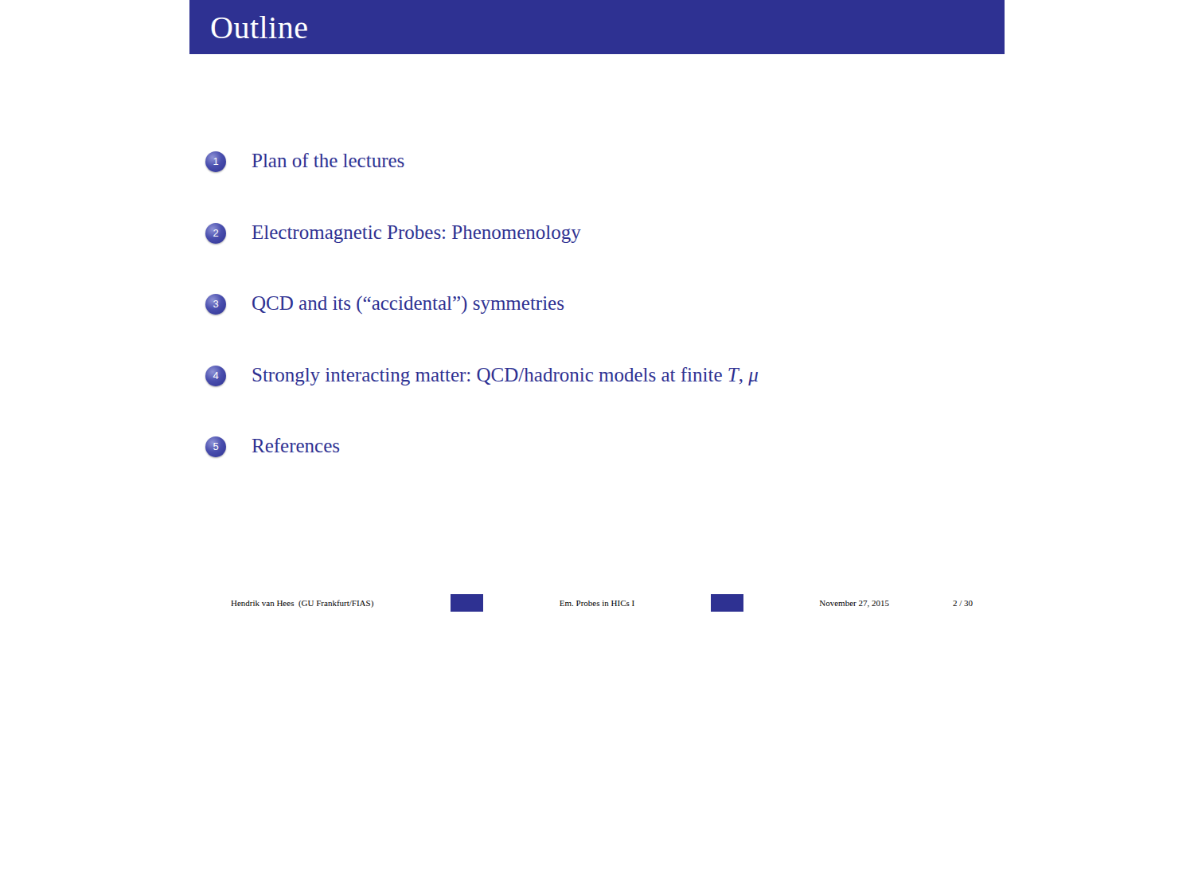Outline
Plan of the lectures
Electromagnetic Probes: Phenomenology
QCD and its (“accidental”) symmetries
Strongly interacting matter: QCD/hadronic models at finite T, μ
References
Hendrik van Hees (GU Frankfurt/FIAS)
Em. Probes in HICs I
November 27, 20152 / 30